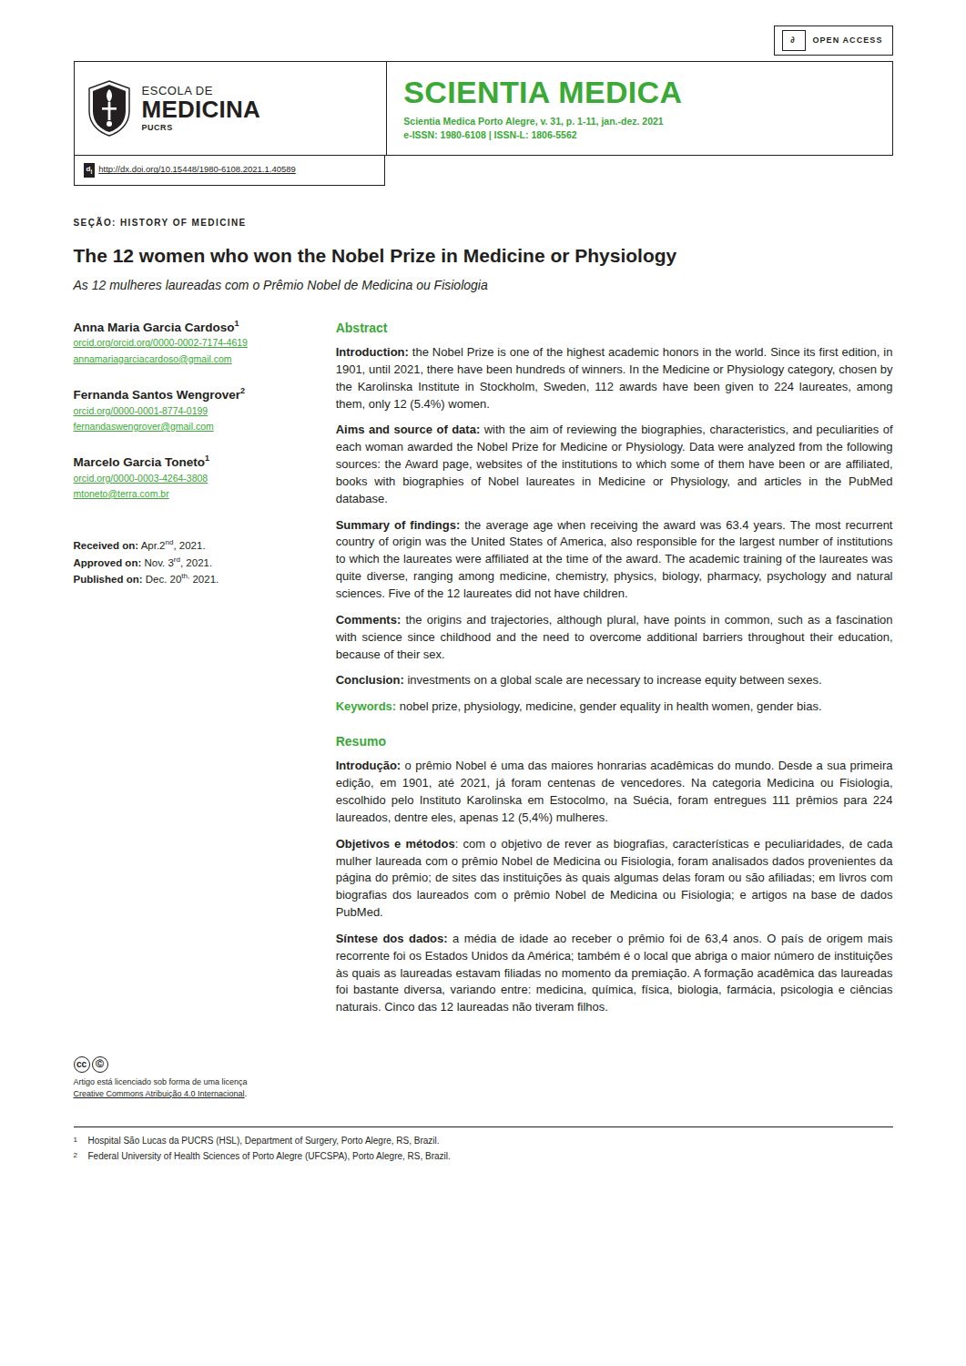∂ OPEN ACCESS
ESCOLA DE
MEDICINA
PUCRS
SCIENTIA MEDICA
Scientia Medica Porto Alegre, v. 31, p. 1-11, jan.-dez. 2021
e-ISSN: 1980-6108 | ISSN-L: 1806-5562
di http://dx.doi.org/10.15448/1980-6108.2021.1.40589
SEÇÃO: HISTORY OF MEDICINE
The 12 women who won the Nobel Prize in Medicine or Physiology
As 12 mulheres laureadas com o Prêmio Nobel de Medicina ou Fisiologia
Anna Maria Garcia Cardoso1
orcid.org/orcid.org/0000-0002-7174-4619 annamariagarciacardoso@gmail.com
Fernanda Santos Wengrover2
orcid.org/0000-0001-8774-0199 fernandaswengrover@gmail.com
Marcelo Garcia Toneto1
orcid.org/0000-0003-4264-3808 mtoneto@terra.com.br
Received on: Apr.2nd, 2021.
Approved on: Nov. 3rd, 2021.
Published on: Dec. 20th, 2021.
Abstract
Introduction: the Nobel Prize is one of the highest academic honors in the world. Since its first edition, in 1901, until 2021, there have been hundreds of winners. In the Medicine or Physiology category, chosen by the Karolinska Institute in Stockholm, Sweden, 112 awards have been given to 224 laureates, among them, only 12 (5.4%) women.
Aims and source of data: with the aim of reviewing the biographies, characteristics, and peculiarities of each woman awarded the Nobel Prize for Medicine or Physiology. Data were analyzed from the following sources: the Award page, websites of the institutions to which some of them have been or are affiliated, books with biographies of Nobel laureates in Medicine or Physiology, and articles in the PubMed database.
Summary of findings: the average age when receiving the award was 63.4 years. The most recurrent country of origin was the United States of America, also responsible for the largest number of institutions to which the laureates were affiliated at the time of the award. The academic training of the laureates was quite diverse, ranging among medicine, chemistry, physics, biology, pharmacy, psychology and natural sciences. Five of the 12 laureates did not have children.
Comments: the origins and trajectories, although plural, have points in common, such as a fascination with science since childhood and the need to overcome additional barriers throughout their education, because of their sex.
Conclusion: investments on a global scale are necessary to increase equity between sexes.
Keywords: nobel prize, physiology, medicine, gender equality in health women, gender bias.
Resumo
Introdução: o prêmio Nobel é uma das maiores honrarias acadêmicas do mundo. Desde a sua primeira edição, em 1901, até 2021, já foram centenas de vencedores. Na categoria Medicina ou Fisiologia, escolhido pelo Instituto Karolinska em Estocolmo, na Suécia, foram entregues 111 prêmios para 224 laureados, dentre eles, apenas 12 (5,4%) mulheres.
Objetivos e métodos: com o objetivo de rever as biografias, características e peculiaridades, de cada mulher laureada com o prêmio Nobel de Medicina ou Fisiologia, foram analisados dados provenientes da página do prêmio; de sites das instituições às quais algumas delas foram ou são afiliadas; em livros com biografias dos laureados com o prêmio Nobel de Medicina ou Fisiologia; e artigos na base de dados PubMed.
Síntese dos dados: a média de idade ao receber o prêmio foi de 63,4 anos. O país de origem mais recorrente foi os Estados Unidos da América; também é o local que abriga o maior número de instituições às quais as laureadas estavam filiadas no momento da premiação. A formação acadêmica das laureadas foi bastante diversa, variando entre: medicina, química, física, biologia, farmácia, psicologia e ciências naturais. Cinco das 12 laureadas não tiveram filhos.
ccⒸ
Artigo está licenciado sob forma de uma licença
Creative Commons Atribuição 4.0 Internacional.
1 Hospital São Lucas da PUCRS (HSL), Department of Surgery, Porto Alegre, RS, Brazil.
2 Federal University of Health Sciences of Porto Alegre (UFCSPA), Porto Alegre, RS, Brazil.